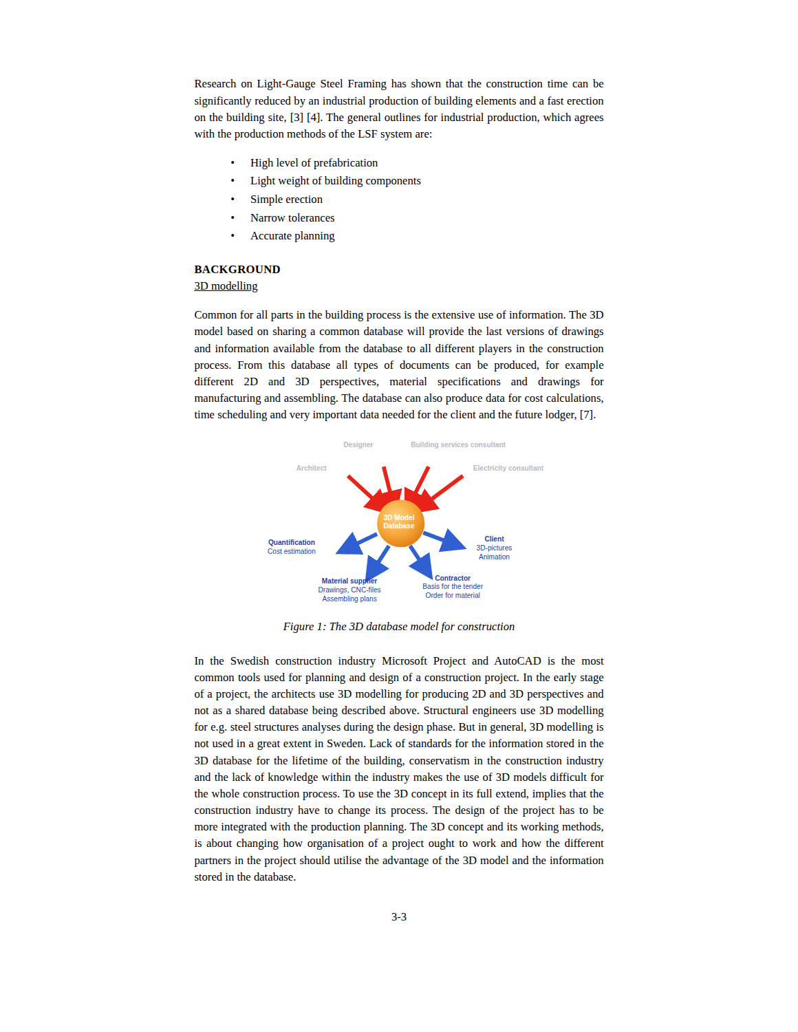Research on Light-Gauge Steel Framing has shown that the construction time can be significantly reduced by an industrial production of building elements and a fast erection on the building site, [3] [4]. The general outlines for industrial production, which agrees with the production methods of the LSF system are:
High level of prefabrication
Light weight of building components
Simple erection
Narrow tolerances
Accurate planning
BACKGROUND
3D modelling
Common for all parts in the building process is the extensive use of information. The 3D model based on sharing a common database will provide the last versions of drawings and information available from the database to all different players in the construction process. From this database all types of documents can be produced, for example different 2D and 3D perspectives, material specifications and drawings for manufacturing and assembling. The database can also produce data for cost calculations, time scheduling and very important data needed for the client and the future lodger, [7].
3D Model
Database
Designer
Building services consultant
Architect
Electricity consultant
Quantification
Cost estimation
Client
3D-pictures
Animation
Material supplier
Drawings, CNC-files
Assembling plans
Contractor
Basis for the tender
Order for material
Figure 1: The 3D database model for construction
In the Swedish construction industry Microsoft Project and AutoCAD is the most common tools used for planning and design of a construction project. In the early stage of a project, the architects use 3D modelling for producing 2D and 3D perspectives and not as a shared database being described above. Structural engineers use 3D modelling for e.g. steel structures analyses during the design phase. But in general, 3D modelling is not used in a great extent in Sweden. Lack of standards for the information stored in the 3D database for the lifetime of the building, conservatism in the construction industry and the lack of knowledge within the industry makes the use of 3D models difficult for the whole construction process. To use the 3D concept in its full extend, implies that the construction industry have to change its process. The design of the project has to be more integrated with the production planning. The 3D concept and its working methods, is about changing how organisation of a project ought to work and how the different partners in the project should utilise the advantage of the 3D model and the information stored in the database.
3-3